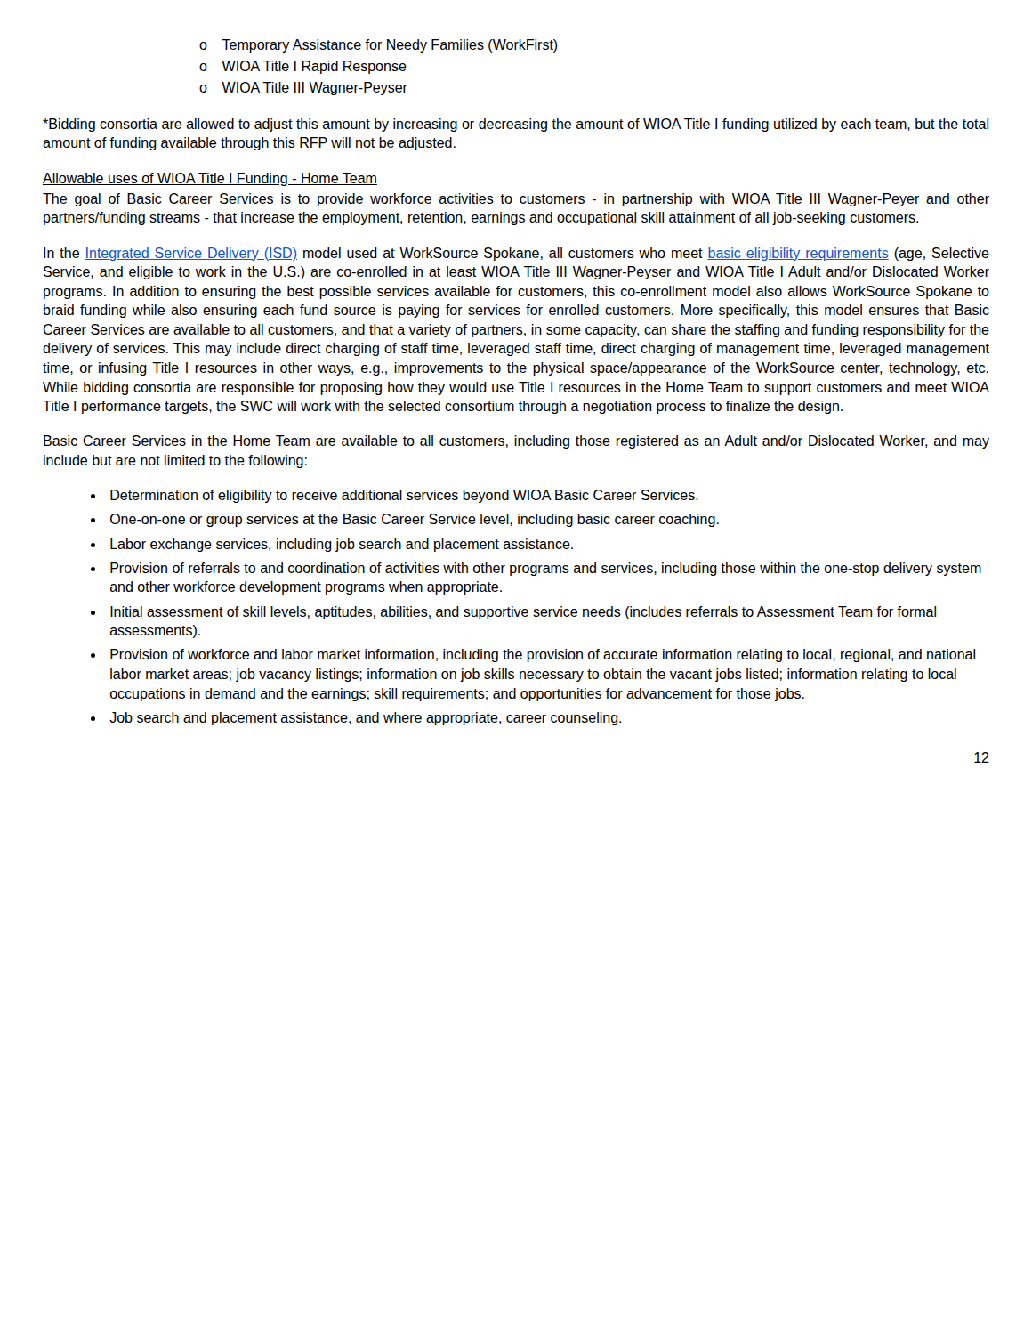Temporary Assistance for Needy Families (WorkFirst)
WIOA Title I Rapid Response
WIOA Title III Wagner-Peyser
*Bidding consortia are allowed to adjust this amount by increasing or decreasing the amount of WIOA Title I funding utilized by each team, but the total amount of funding available through this RFP will not be adjusted.
Allowable uses of WIOA Title I Funding - Home Team
The goal of Basic Career Services is to provide workforce activities to customers - in partnership with WIOA Title III Wagner-Peyer and other partners/funding streams - that increase the employment, retention, earnings and occupational skill attainment of all job-seeking customers.
In the Integrated Service Delivery (ISD) model used at WorkSource Spokane, all customers who meet basic eligibility requirements (age, Selective Service, and eligible to work in the U.S.) are co-enrolled in at least WIOA Title III Wagner-Peyser and WIOA Title I Adult and/or Dislocated Worker programs. In addition to ensuring the best possible services available for customers, this co-enrollment model also allows WorkSource Spokane to braid funding while also ensuring each fund source is paying for services for enrolled customers. More specifically, this model ensures that Basic Career Services are available to all customers, and that a variety of partners, in some capacity, can share the staffing and funding responsibility for the delivery of services. This may include direct charging of staff time, leveraged staff time, direct charging of management time, leveraged management time, or infusing Title I resources in other ways, e.g., improvements to the physical space/appearance of the WorkSource center, technology, etc. While bidding consortia are responsible for proposing how they would use Title I resources in the Home Team to support customers and meet WIOA Title I performance targets, the SWC will work with the selected consortium through a negotiation process to finalize the design.
Basic Career Services in the Home Team are available to all customers, including those registered as an Adult and/or Dislocated Worker, and may include but are not limited to the following:
Determination of eligibility to receive additional services beyond WIOA Basic Career Services.
One-on-one or group services at the Basic Career Service level, including basic career coaching.
Labor exchange services, including job search and placement assistance.
Provision of referrals to and coordination of activities with other programs and services, including those within the one-stop delivery system and other workforce development programs when appropriate.
Initial assessment of skill levels, aptitudes, abilities, and supportive service needs (includes referrals to Assessment Team for formal assessments).
Provision of workforce and labor market information, including the provision of accurate information relating to local, regional, and national labor market areas; job vacancy listings; information on job skills necessary to obtain the vacant jobs listed; information relating to local occupations in demand and the earnings; skill requirements; and opportunities for advancement for those jobs.
Job search and placement assistance, and where appropriate, career counseling.
12